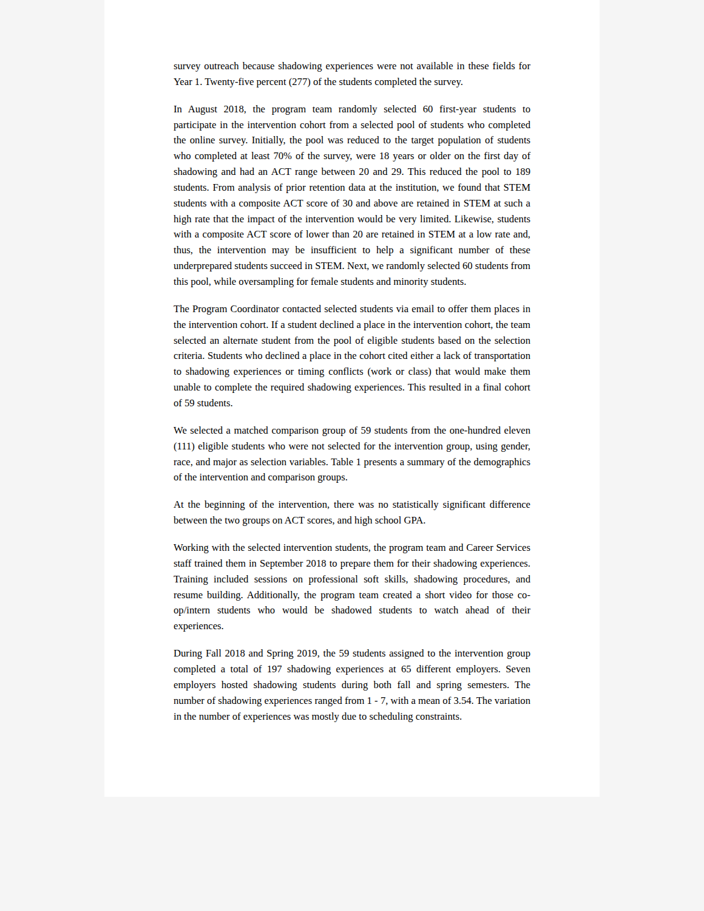survey outreach because shadowing experiences were not available in these fields for Year 1. Twenty-five percent (277) of the students completed the survey.
In August 2018, the program team randomly selected 60 first-year students to participate in the intervention cohort from a selected pool of students who completed the online survey. Initially, the pool was reduced to the target population of students who completed at least 70% of the survey, were 18 years or older on the first day of shadowing and had an ACT range between 20 and 29. This reduced the pool to 189 students. From analysis of prior retention data at the institution, we found that STEM students with a composite ACT score of 30 and above are retained in STEM at such a high rate that the impact of the intervention would be very limited. Likewise, students with a composite ACT score of lower than 20 are retained in STEM at a low rate and, thus, the intervention may be insufficient to help a significant number of these underprepared students succeed in STEM. Next, we randomly selected 60 students from this pool, while oversampling for female students and minority students.
The Program Coordinator contacted selected students via email to offer them places in the intervention cohort. If a student declined a place in the intervention cohort, the team selected an alternate student from the pool of eligible students based on the selection criteria. Students who declined a place in the cohort cited either a lack of transportation to shadowing experiences or timing conflicts (work or class) that would make them unable to complete the required shadowing experiences. This resulted in a final cohort of 59 students.
We selected a matched comparison group of 59 students from the one-hundred eleven (111) eligible students who were not selected for the intervention group, using gender, race, and major as selection variables. Table 1 presents a summary of the demographics of the intervention and comparison groups.
At the beginning of the intervention, there was no statistically significant difference between the two groups on ACT scores, and high school GPA.
Working with the selected intervention students, the program team and Career Services staff trained them in September 2018 to prepare them for their shadowing experiences. Training included sessions on professional soft skills, shadowing procedures, and resume building. Additionally, the program team created a short video for those co-op/intern students who would be shadowed students to watch ahead of their experiences.
During Fall 2018 and Spring 2019, the 59 students assigned to the intervention group completed a total of 197 shadowing experiences at 65 different employers. Seven employers hosted shadowing students during both fall and spring semesters. The number of shadowing experiences ranged from 1 - 7, with a mean of 3.54. The variation in the number of experiences was mostly due to scheduling constraints.